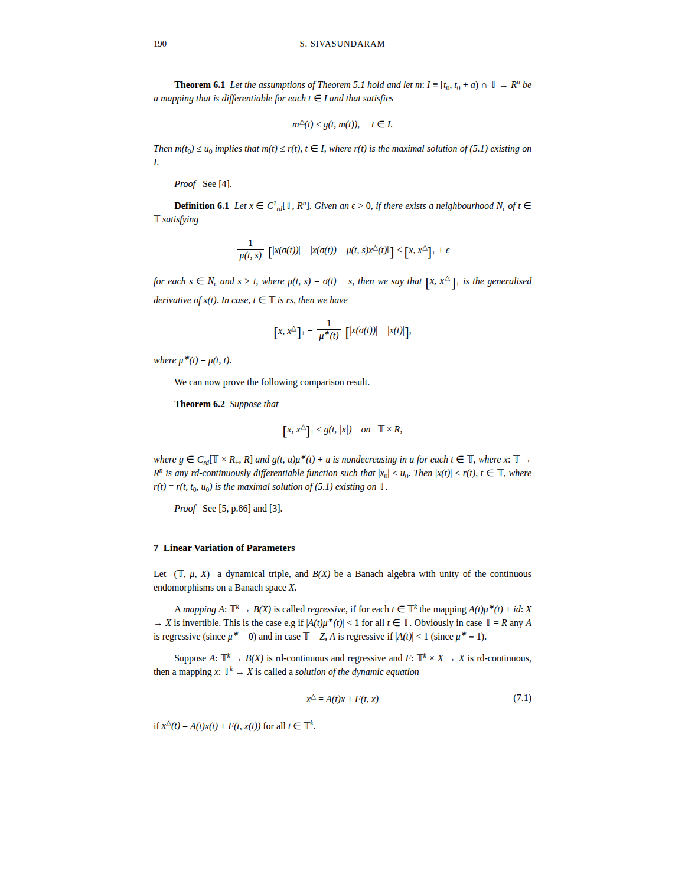190
S. SIVASUNDARAM
Theorem 6.1 Let the assumptions of Theorem 5.1 hold and let m: I ≡ [t0, t0 + a) ∩ 𝕋 → Rn be a mapping that is differentiable for each t ∈ I and that satisfies
m△(t) ≤ g(t, m(t)), t ∈ I.
Then m(t0) ≤ u0 implies that m(t) ≤ r(t), t ∈ I, where r(t) is the maximal solution of (5.1) existing on I.
Proof See [4].
Definition 6.1 Let x ∈ C1rd[𝕋, Rn]. Given an ϵ > 0, if there exists a neighbourhood Nϵ of t ∈ 𝕋 satisfying
1 μ(t, s) [|x(σ(t))| − |x(σ(t)) − μ(t, s)x△(t)‖] < [x, x△]+ + ϵ
for each s ∈ Nϵ and s > t, where μ(t, s) = σ(t) − s, then we say that [x, x△]+ is the generalised derivative of x(t). In case, t ∈ 𝕋 is rs, then we have
[x, x△]+ = 1 μ∗(t) [|x(σ(t))| − |x(t)|],
where μ∗(t) = μ(t, t).
We can now prove the following comparison result.
Theorem 6.2 Suppose that
[x, x△]+ ≤ g(t, |x|) on 𝕋 × R,
where g ∈ Crd[𝕋 × R+, R] and g(t, u)μ∗(t) + u is nondecreasing in u for each t ∈ 𝕋, where x: 𝕋 → Rn is any rd-continuously differentiable function such that |x0| ≤ u0. Then |x(t)| ≤ r(t), t ∈ 𝕋, where r(t) = r(t, t0, u0) is the maximal solution of (5.1) existing on 𝕋.
Proof See [5, p.86] and [3].
7 Linear Variation of Parameters
Let (𝕋, μ, X) a dynamical triple, and B(X) be a Banach algebra with unity of the continuous endomorphisms on a Banach space X.
A mapping A: 𝕋k → B(X) is called regressive, if for each t ∈ 𝕋k the mapping A(t)μ∗(t) + id: X → X is invertible. This is the case e.g if |A(t)μ∗(t)| < 1 for all t ∈ 𝕋. Obviously in case 𝕋 = R any A is regressive (since μ∗ = 0) and in case 𝕋 = Z, A is regressive if |A(t)| < 1 (since μ∗ ≡ 1).
Suppose A: 𝕋k → B(X) is rd-continuous and regressive and F: 𝕋k × X → X is rd-continuous, then a mapping x: 𝕋k → X is called a solution of the dynamic equation
x△ = A(t)x + F(t, x) (7.1)
if x△(t) = A(t)x(t) + F(t, x(t)) for all t ∈ 𝕋k.